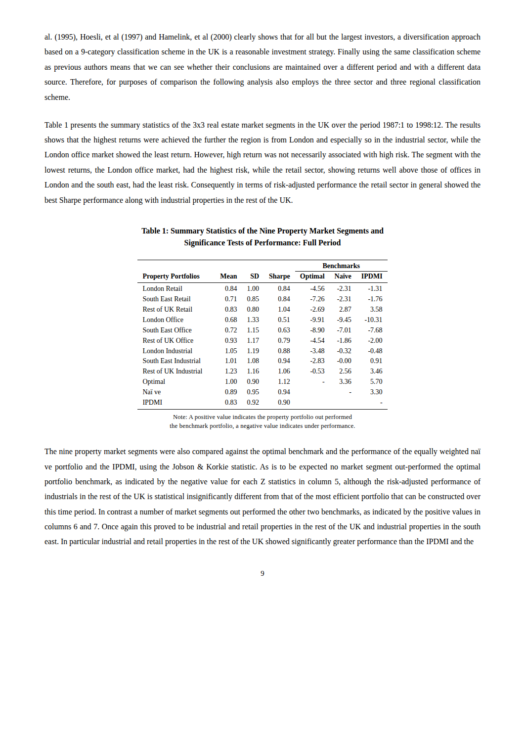al. (1995), Hoesli, et al (1997) and Hamelink, et al (2000) clearly shows that for all but the largest investors, a diversification approach based on a 9-category classification scheme in the UK is a reasonable investment strategy. Finally using the same classification scheme as previous authors means that we can see whether their conclusions are maintained over a different period and with a different data source. Therefore, for purposes of comparison the following analysis also employs the three sector and three regional classification scheme.
Table 1 presents the summary statistics of the 3x3 real estate market segments in the UK over the period 1987:1 to 1998:12. The results shows that the highest returns were achieved the further the region is from London and especially so in the industrial sector, while the London office market showed the least return. However, high return was not necessarily associated with high risk. The segment with the lowest returns, the London office market, had the highest risk, while the retail sector, showing returns well above those of offices in London and the south east, had the least risk. Consequently in terms of risk-adjusted performance the retail sector in general showed the best Sharpe performance along with industrial properties in the rest of the UK.
Table 1: Summary Statistics of the Nine Property Market Segments and
Significance Tests of Performance: Full Period
| | | | | Benchmarks |
| --- | --- | --- | --- | --- |
| Property Portfolios | Mean | SD | Sharpe | Optimal | Naïve | IPDMI |
| London Retail | 0.84 | 1.00 | 0.84 | -4.56 | -2.31 | -1.31 |
| South East Retail | 0.71 | 0.85 | 0.84 | -7.26 | -2.31 | -1.76 |
| Rest of UK Retail | 0.83 | 0.80 | 1.04 | -2.69 | 2.87 | 3.58 |
| London Office | 0.68 | 1.33 | 0.51 | -9.91 | -9.45 | -10.31 |
| South East Office | 0.72 | 1.15 | 0.63 | -8.90 | -7.01 | -7.68 |
| Rest of UK Office | 0.93 | 1.17 | 0.79 | -4.54 | -1.86 | -2.00 |
| London Industrial | 1.05 | 1.19 | 0.88 | -3.48 | -0.32 | -0.48 |
| South East Industrial | 1.01 | 1.08 | 0.94 | -2.83 | -0.00 | 0.91 |
| Rest of UK Industrial | 1.23 | 1.16 | 1.06 | -0.53 | 2.56 | 3.46 |
| Optimal | 1.00 | 0.90 | 1.12 | - | 3.36 | 5.70 |
| Naï ve | 0.89 | 0.95 | 0.94 | | - | 3.30 |
| IPDMI | 0.83 | 0.92 | 0.90 | | | - |
Note: A positive value indicates the property portfolio out performed
the benchmark portfolio, a negative value indicates under performance.
The nine property market segments were also compared against the optimal benchmark and the performance of the equally weighted naï ve portfolio and the IPDMI, using the Jobson & Korkie statistic. As is to be expected no market segment out-performed the optimal portfolio benchmark, as indicated by the negative value for each Z statistics in column 5, although the risk-adjusted performance of industrials in the rest of the UK is statistical insignificantly different from that of the most efficient portfolio that can be constructed over this time period. In contrast a number of market segments out performed the other two benchmarks, as indicated by the positive values in columns 6 and 7. Once again this proved to be industrial and retail properties in the rest of the UK and industrial properties in the south east. In particular industrial and retail properties in the rest of the UK showed significantly greater performance than the IPDMI and the
9